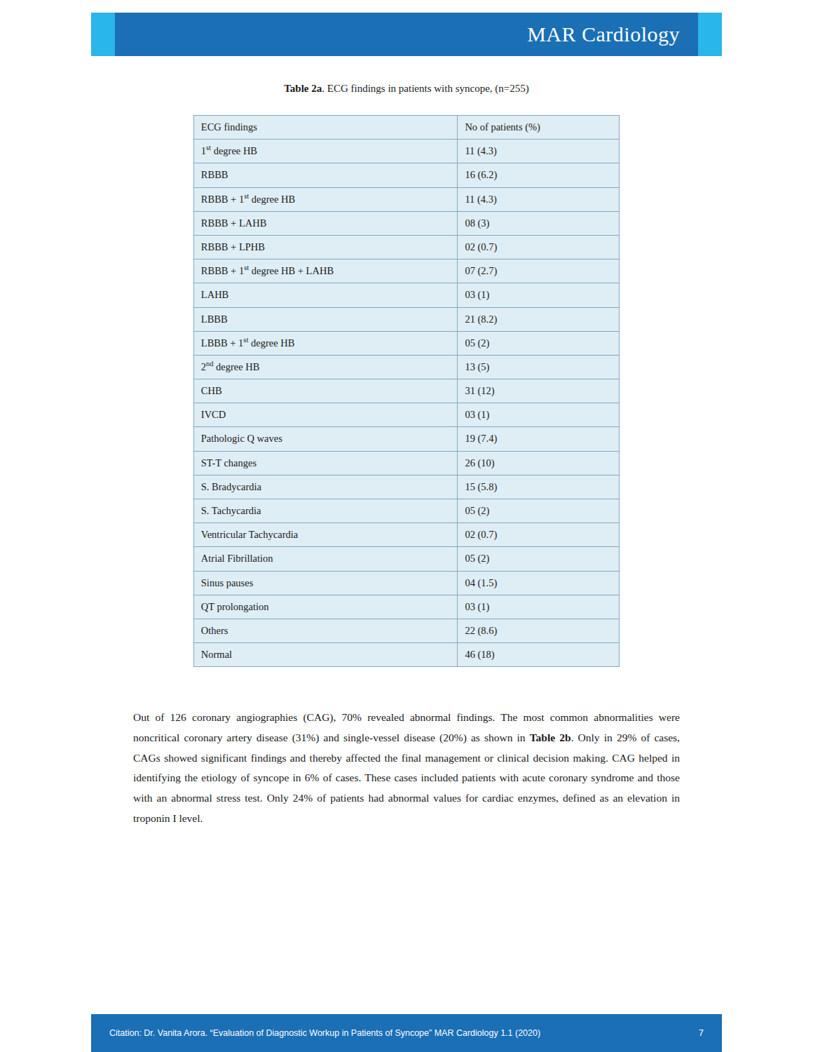MAR Cardiology
Table 2a. ECG findings in patients with syncope, (n=255)
| ECG findings | No of patients (%) |
| --- | --- |
| 1 st degree HB | 11 (4.3) |
| RBBB | 16 (6.2) |
| RBBB + 1 st degree HB | 11 (4.3) |
| RBBB + LAHB | 08 (3) |
| RBBB + LPHB | 02 (0.7) |
| RBBB + 1 st degree HB + LAHB | 07 (2.7) |
| LAHB | 03 (1) |
| LBBB | 21 (8.2) |
| LBBB + 1 st degree HB | 05 (2) |
| 2 nd degree HB | 13 (5) |
| CHB | 31 (12) |
| IVCD | 03 (1) |
| Pathologic Q waves | 19 (7.4) |
| ST-T changes | 26 (10) |
| S. Bradycardia | 15 (5.8) |
| S. Tachycardia | 05 (2) |
| Ventricular Tachycardia | 02 (0.7) |
| Atrial Fibrillation | 05 (2) |
| Sinus pauses | 04 (1.5) |
| QT prolongation | 03 (1) |
| Others | 22 (8.6) |
| Normal | 46 (18) |
Out of 126 coronary angiographies (CAG), 70% revealed abnormal findings. The most common abnormalities were noncritical coronary artery disease (31%) and single-vessel disease (20%) as shown in Table 2b. Only in 29% of cases, CAGs showed significant findings and thereby affected the final management or clinical decision making. CAG helped in identifying the etiology of syncope in 6% of cases. These cases included patients with acute coronary syndrome and those with an abnormal stress test. Only 24% of patients had abnormal values for cardiac enzymes, defined as an elevation in troponin I level.
Citation: Dr. Vanita Arora. “Evaluation of Diagnostic Workup in Patients of Syncope” MAR Cardiology 1.1 (2020)
7